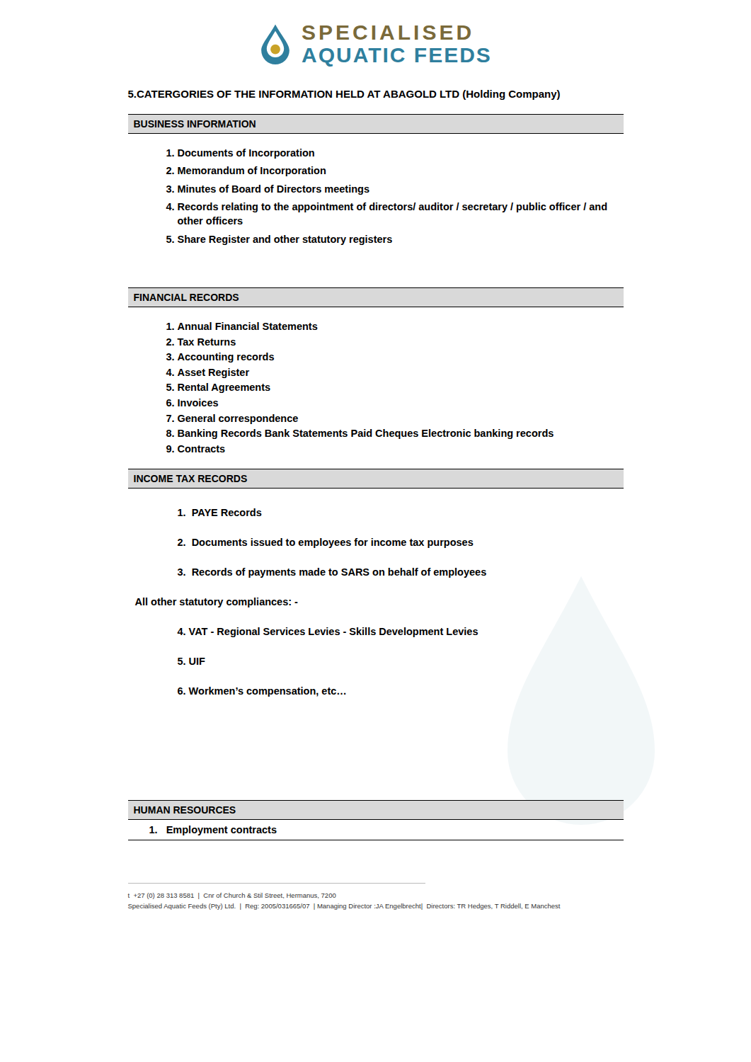SPECIALISED
AQUATIC FEEDS
5.CATERGORIES OF THE INFORMATION HELD AT ABAGOLD LTD (Holding Company)
BUSINESS INFORMATION
Documents of Incorporation
Memorandum of Incorporation
Minutes of Board of Directors meetings
Records relating to the appointment of directors/ auditor / secretary / public officer / and other officers
Share Register and other statutory registers
FINANCIAL RECORDS
Annual Financial Statements
Tax Returns
Accounting records
Asset Register
Rental Agreements
Invoices
General correspondence
Banking Records Bank Statements Paid Cheques Electronic banking records
Contracts
INCOME TAX RECORDS
1. PAYE Records
2. Documents issued to employees for income tax purposes
3. Records of payments made to SARS on behalf of employees
All other statutory compliances: -
4. VAT - Regional Services Levies - Skills Development Levies
5. UIF
6. Workmen’s compensation, etc…
HUMAN RESOURCES
1. Employment contracts
t +27 (0) 28 313 8581 | Cnr of Church & Stil Street, Hermanus, 7200
Specialised Aquatic Feeds (Pty) Ltd. | Reg: 2005/031665/07 | Managing Director :JA Engelbrecht| Directors: TR Hedges, T Riddell, E Manchest